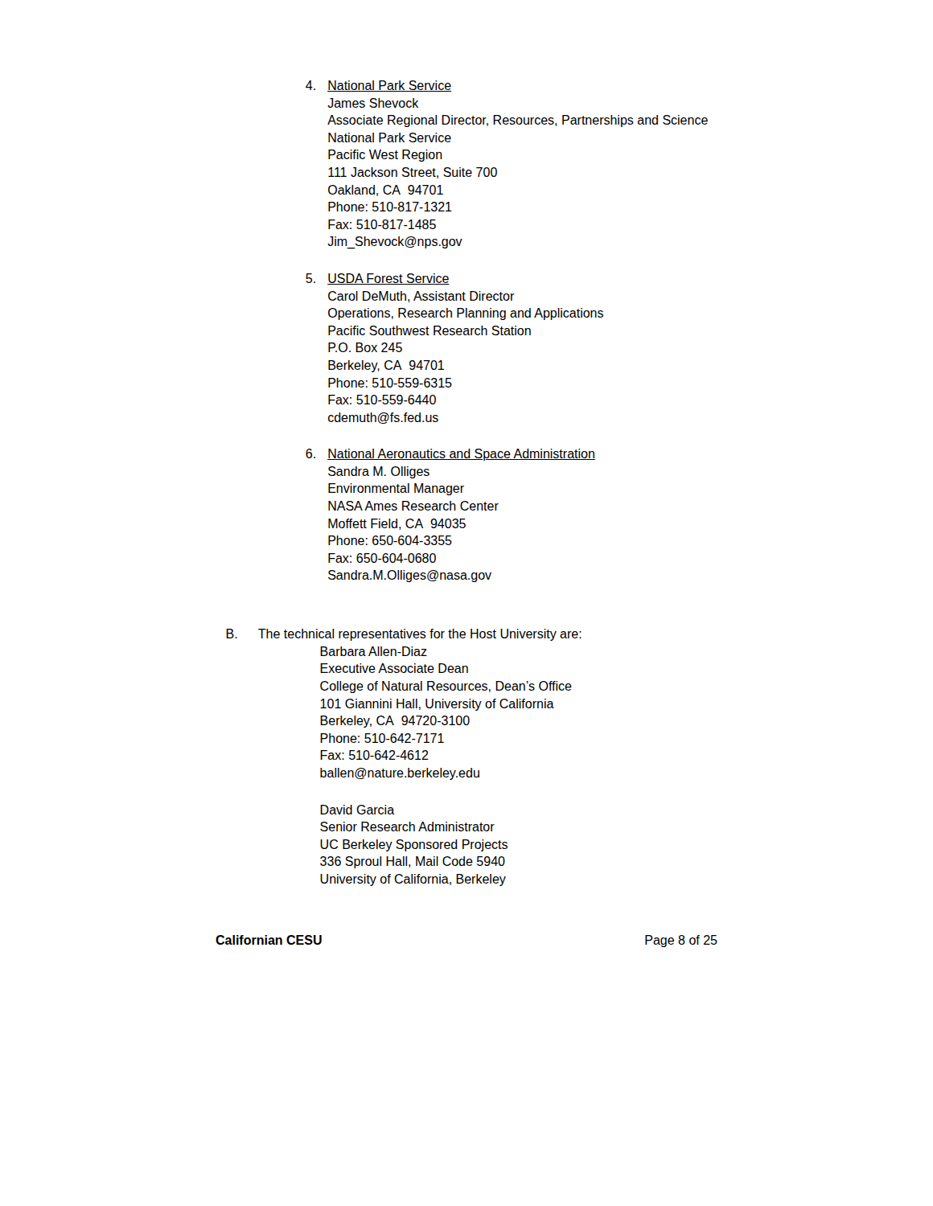National Park Service
James Shevock
Associate Regional Director, Resources, Partnerships and Science
National Park Service
Pacific West Region
111 Jackson Street, Suite 700
Oakland, CA 94701
Phone: 510-817-1321
Fax: 510-817-1485
Jim_Shevock@nps.gov
USDA Forest Service
Carol DeMuth, Assistant Director
Operations, Research Planning and Applications
Pacific Southwest Research Station
P.O. Box 245
Berkeley, CA 94701
Phone: 510-559-6315
Fax: 510-559-6440
cdemuth@fs.fed.us
National Aeronautics and Space Administration
Sandra M. Olliges
Environmental Manager
NASA Ames Research Center
Moffett Field, CA 94035
Phone: 650-604-3355
Fax: 650-604-0680
Sandra.M.Olliges@nasa.gov
B.
The technical representatives for the Host University are:
Barbara Allen-Diaz
Executive Associate Dean
College of Natural Resources, Dean’s Office
101 Giannini Hall, University of California
Berkeley, CA 94720-3100
Phone: 510-642-7171
Fax: 510-642-4612
ballen@nature.berkeley.edu
David Garcia
Senior Research Administrator
UC Berkeley Sponsored Projects
336 Sproul Hall, Mail Code 5940
University of California, Berkeley
Californian CESU
Page 8 of 25